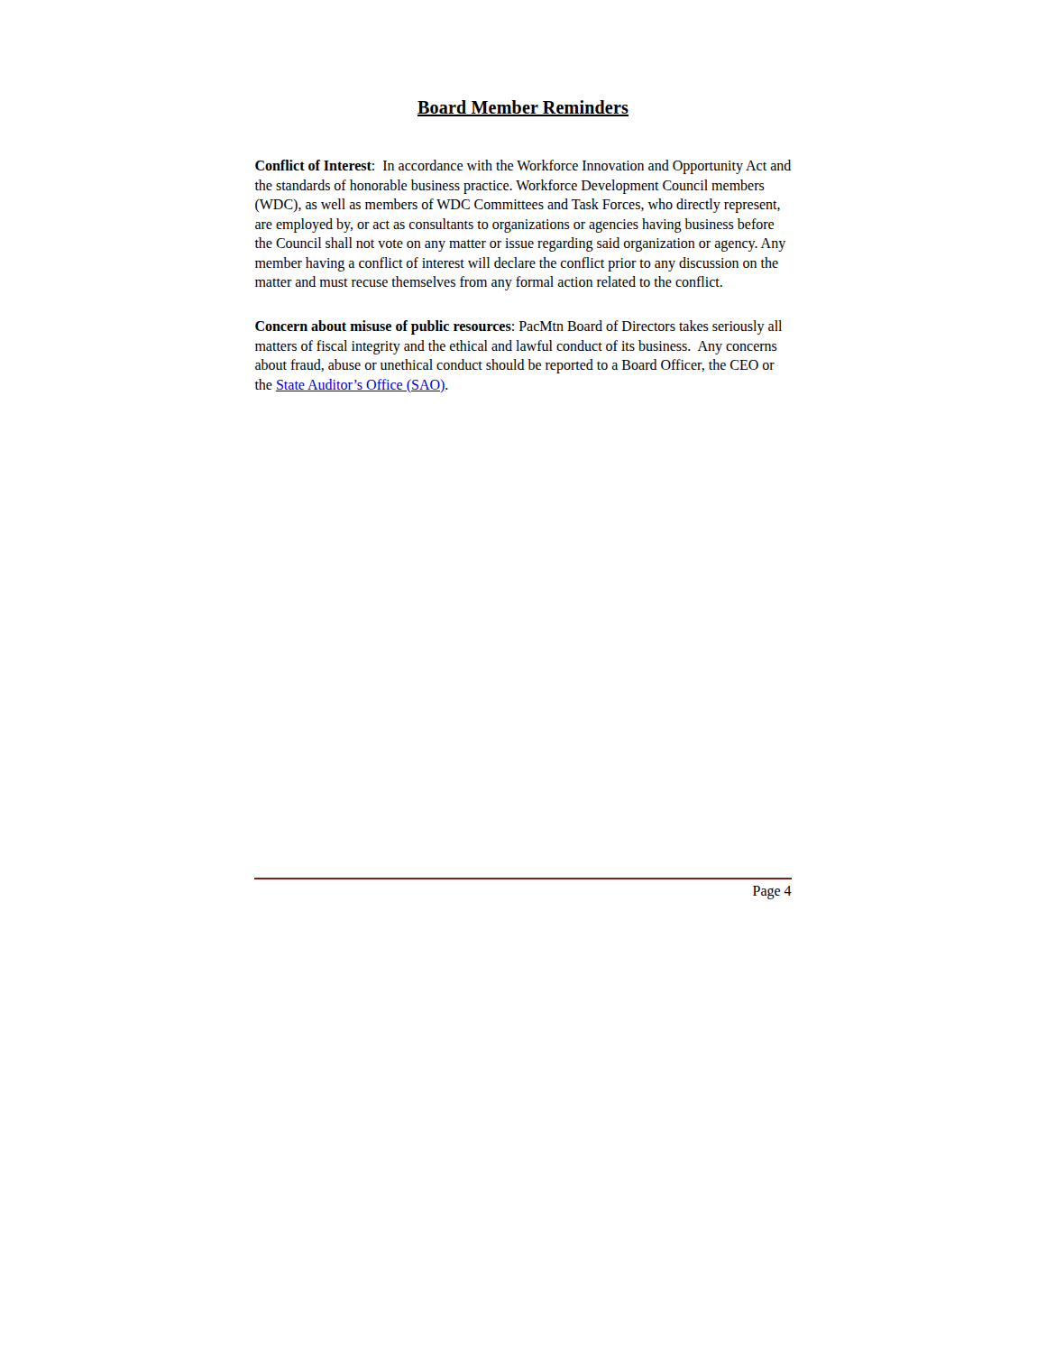Board Member Reminders
Conflict of Interest: In accordance with the Workforce Innovation and Opportunity Act and the standards of honorable business practice. Workforce Development Council members (WDC), as well as members of WDC Committees and Task Forces, who directly represent, are employed by, or act as consultants to organizations or agencies having business before the Council shall not vote on any matter or issue regarding said organization or agency. Any member having a conflict of interest will declare the conflict prior to any discussion on the matter and must recuse themselves from any formal action related to the conflict.
Concern about misuse of public resources: PacMtn Board of Directors takes seriously all matters of fiscal integrity and the ethical and lawful conduct of its business. Any concerns about fraud, abuse or unethical conduct should be reported to a Board Officer, the CEO or the State Auditor’s Office (SAO).
Page 4